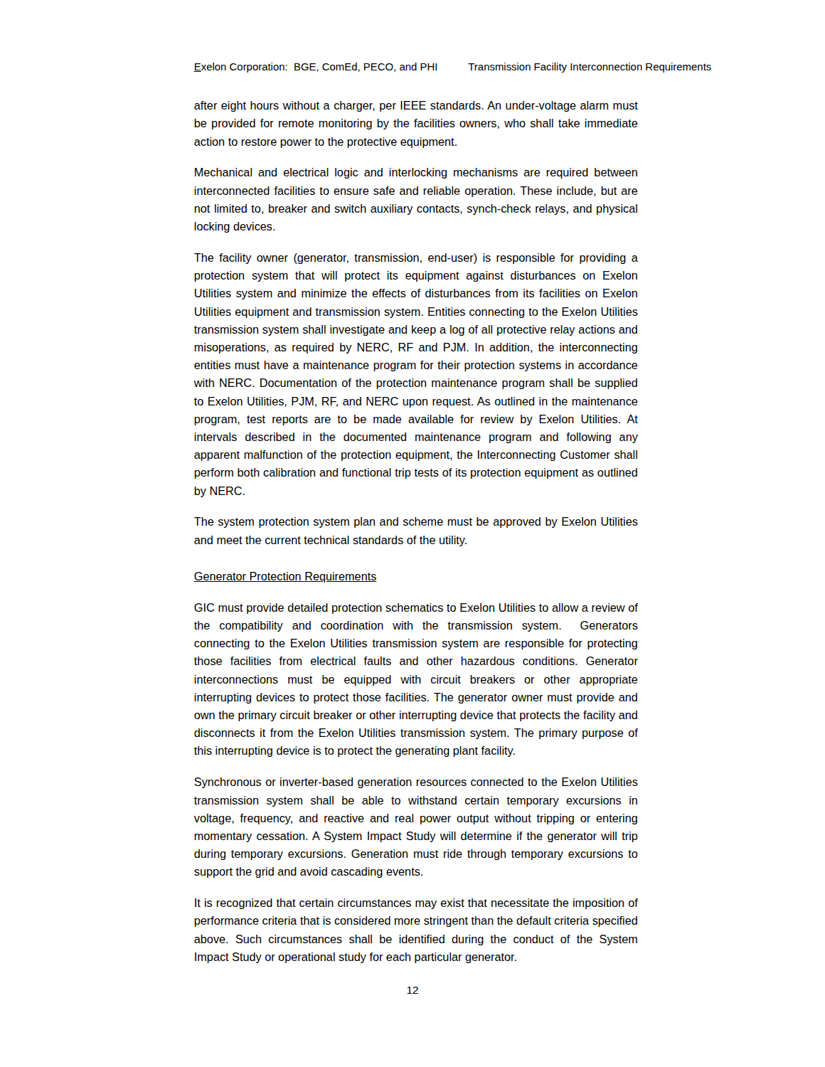Exelon Corporation: BGE, ComEd, PECO, and PHI Transmission Facility Interconnection Requirements
after eight hours without a charger, per IEEE standards. An under-voltage alarm must be provided for remote monitoring by the facilities owners, who shall take immediate action to restore power to the protective equipment.
Mechanical and electrical logic and interlocking mechanisms are required between interconnected facilities to ensure safe and reliable operation. These include, but are not limited to, breaker and switch auxiliary contacts, synch-check relays, and physical locking devices.
The facility owner (generator, transmission, end-user) is responsible for providing a protection system that will protect its equipment against disturbances on Exelon Utilities system and minimize the effects of disturbances from its facilities on Exelon Utilities equipment and transmission system. Entities connecting to the Exelon Utilities transmission system shall investigate and keep a log of all protective relay actions and misoperations, as required by NERC, RF and PJM. In addition, the interconnecting entities must have a maintenance program for their protection systems in accordance with NERC. Documentation of the protection maintenance program shall be supplied to Exelon Utilities, PJM, RF, and NERC upon request. As outlined in the maintenance program, test reports are to be made available for review by Exelon Utilities. At intervals described in the documented maintenance program and following any apparent malfunction of the protection equipment, the Interconnecting Customer shall perform both calibration and functional trip tests of its protection equipment as outlined by NERC.
The system protection system plan and scheme must be approved by Exelon Utilities and meet the current technical standards of the utility.
Generator Protection Requirements
GIC must provide detailed protection schematics to Exelon Utilities to allow a review of the compatibility and coordination with the transmission system. Generators connecting to the Exelon Utilities transmission system are responsible for protecting those facilities from electrical faults and other hazardous conditions. Generator interconnections must be equipped with circuit breakers or other appropriate interrupting devices to protect those facilities. The generator owner must provide and own the primary circuit breaker or other interrupting device that protects the facility and disconnects it from the Exelon Utilities transmission system. The primary purpose of this interrupting device is to protect the generating plant facility.
Synchronous or inverter-based generation resources connected to the Exelon Utilities transmission system shall be able to withstand certain temporary excursions in voltage, frequency, and reactive and real power output without tripping or entering momentary cessation. A System Impact Study will determine if the generator will trip during temporary excursions. Generation must ride through temporary excursions to support the grid and avoid cascading events.
It is recognized that certain circumstances may exist that necessitate the imposition of performance criteria that is considered more stringent than the default criteria specified above. Such circumstances shall be identified during the conduct of the System Impact Study or operational study for each particular generator.
12